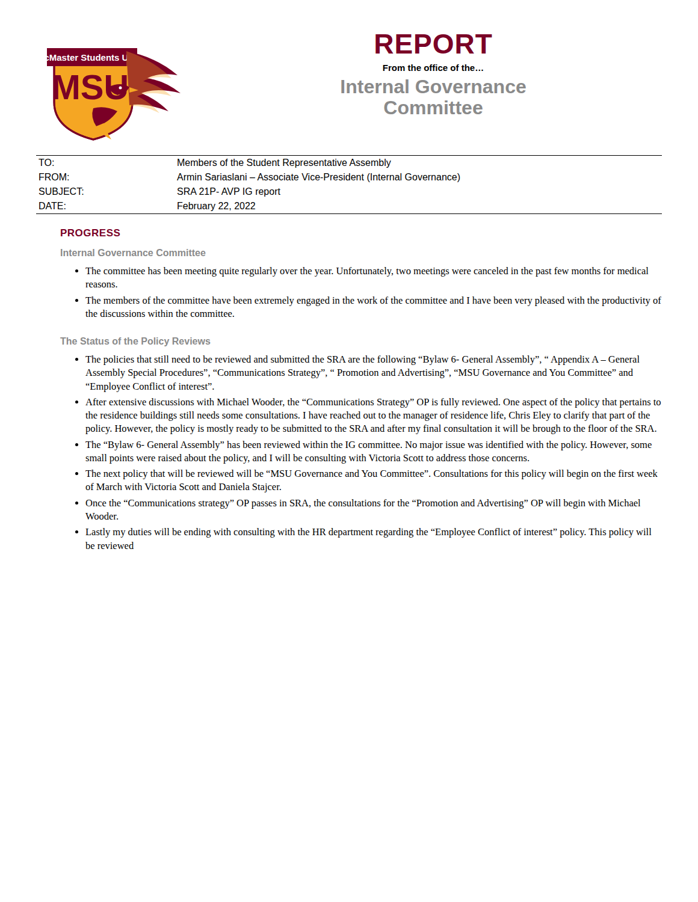McMaster Students Union MSU
REPORT
From the office of the…
Internal Governance
Committee
| TO: | Members of the Student Representative Assembly |
| FROM: | Armin Sariaslani – Associate Vice-President (Internal Governance) |
| SUBJECT: | SRA 21P- AVP IG report |
| DATE: | February 22, 2022 |
PROGRESS
Internal Governance Committee
The committee has been meeting quite regularly over the year. Unfortunately, two meetings were canceled in the past few months for medical reasons.
The members of the committee have been extremely engaged in the work of the committee and I have been very pleased with the productivity of the discussions within the committee.
The Status of the Policy Reviews
The policies that still need to be reviewed and submitted the SRA are the following “Bylaw 6- General Assembly”, “ Appendix A – General Assembly Special Procedures”, “Communications Strategy”, “ Promotion and Advertising”, “MSU Governance and You Committee” and “Employee Conflict of interest”.
After extensive discussions with Michael Wooder, the “Communications Strategy” OP is fully reviewed. One aspect of the policy that pertains to the residence buildings still needs some consultations. I have reached out to the manager of residence life, Chris Eley to clarify that part of the policy. However, the policy is mostly ready to be submitted to the SRA and after my final consultation it will be brough to the floor of the SRA.
The “Bylaw 6- General Assembly” has been reviewed within the IG committee. No major issue was identified with the policy. However, some small points were raised about the policy, and I will be consulting with Victoria Scott to address those concerns.
The next policy that will be reviewed will be “MSU Governance and You Committee”. Consultations for this policy will begin on the first week of March with Victoria Scott and Daniela Stajcer.
Once the “Communications strategy” OP passes in SRA, the consultations for the “Promotion and Advertising” OP will begin with Michael Wooder.
Lastly my duties will be ending with consulting with the HR department regarding the “Employee Conflict of interest” policy. This policy will be reviewed